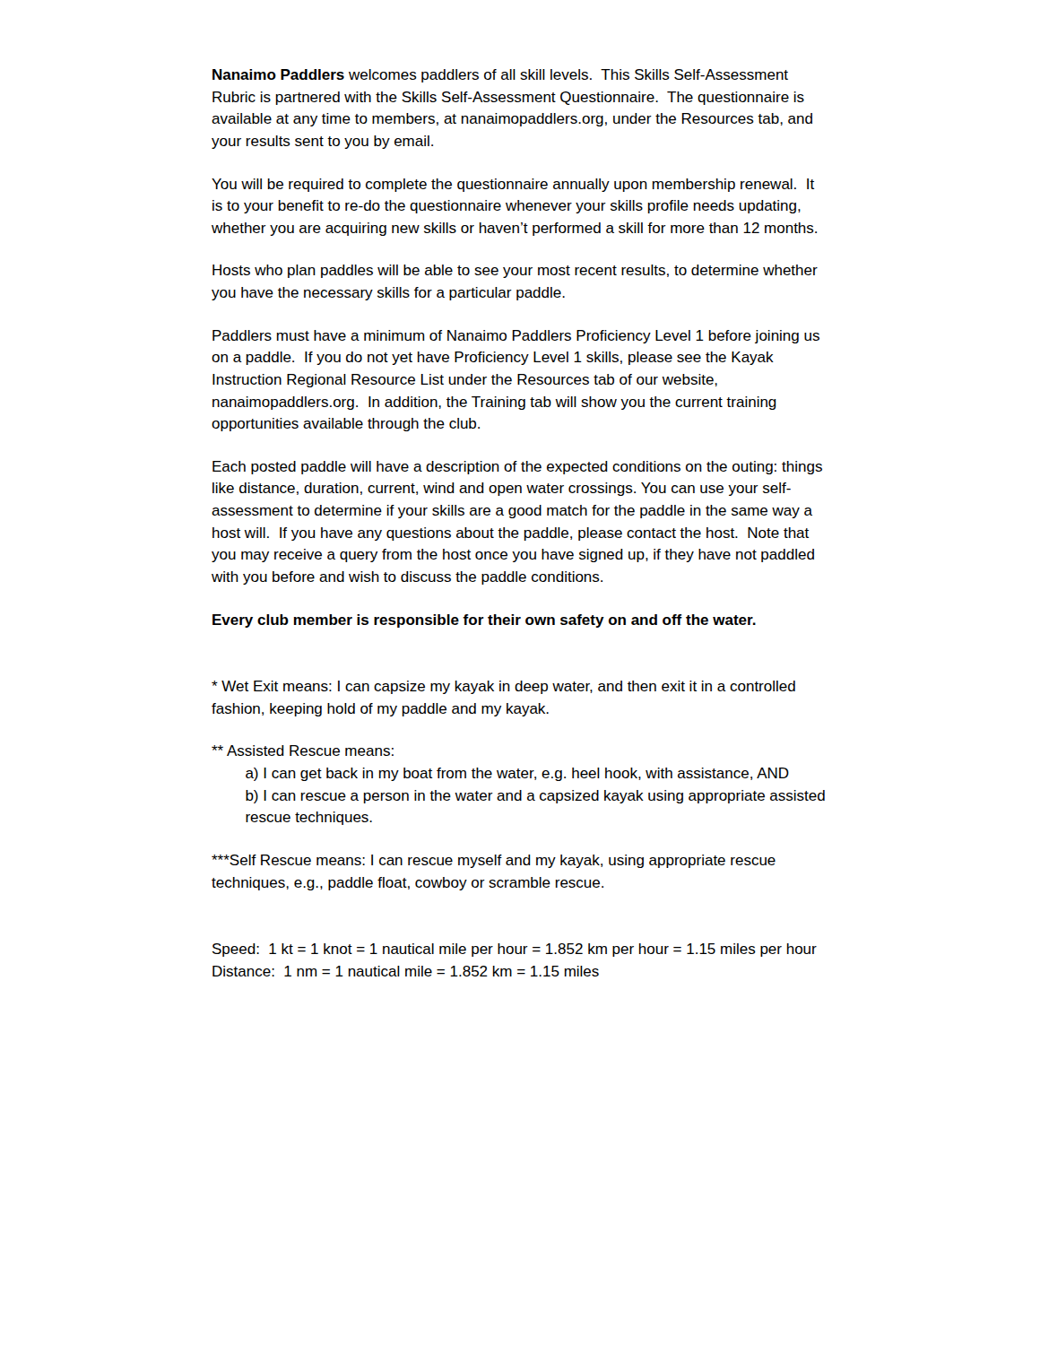Nanaimo Paddlers welcomes paddlers of all skill levels. This Skills Self-Assessment Rubric is partnered with the Skills Self-Assessment Questionnaire. The questionnaire is available at any time to members, at nanaimopaddlers.org, under the Resources tab, and your results sent to you by email.
You will be required to complete the questionnaire annually upon membership renewal. It is to your benefit to re-do the questionnaire whenever your skills profile needs updating, whether you are acquiring new skills or haven’t performed a skill for more than 12 months.
Hosts who plan paddles will be able to see your most recent results, to determine whether you have the necessary skills for a particular paddle.
Paddlers must have a minimum of Nanaimo Paddlers Proficiency Level 1 before joining us on a paddle. If you do not yet have Proficiency Level 1 skills, please see the Kayak Instruction Regional Resource List under the Resources tab of our website, nanaimopaddlers.org. In addition, the Training tab will show you the current training opportunities available through the club.
Each posted paddle will have a description of the expected conditions on the outing: things like distance, duration, current, wind and open water crossings. You can use your self-assessment to determine if your skills are a good match for the paddle in the same way a host will. If you have any questions about the paddle, please contact the host. Note that you may receive a query from the host once you have signed up, if they have not paddled with you before and wish to discuss the paddle conditions.
Every club member is responsible for their own safety on and off the water.
* Wet Exit means: I can capsize my kayak in deep water, and then exit it in a controlled fashion, keeping hold of my paddle and my kayak.
** Assisted Rescue means:
a) I can get back in my boat from the water, e.g. heel hook, with assistance, AND
b) I can rescue a person in the water and a capsized kayak using appropriate assisted
rescue techniques.
***Self Rescue means: I can rescue myself and my kayak, using appropriate rescue techniques, e.g., paddle float, cowboy or scramble rescue.
Speed: 1 kt = 1 knot = 1 nautical mile per hour = 1.852 km per hour = 1.15 miles per hour
Distance: 1 nm = 1 nautical mile = 1.852 km = 1.15 miles